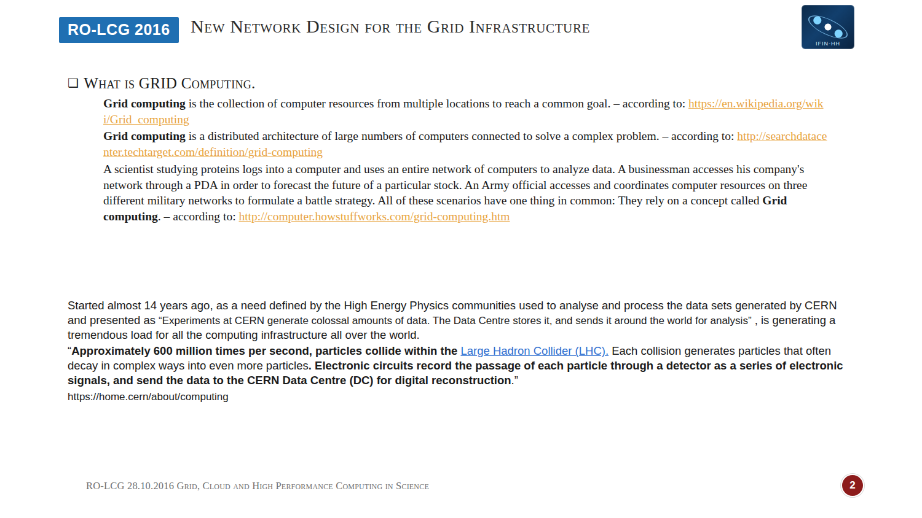RO-LCG 2016
New Network Design for the Grid Infrastructure
❑What is GRID Computing.
Grid computing is the collection of computer resources from multiple locations to reach a common goal. – according to: https://en.wikipedia.org/wiki/Grid_computing
Grid computing is a distributed architecture of large numbers of computers connected to solve a complex problem. – according to: http://searchdatacenter.techtarget.com/definition/grid-computing
A scientist studying proteins logs into a computer and uses an entire network of computers to analyze data. A businessman accesses his company's network through a PDA in order to forecast the future of a particular stock. An Army official accesses and coordinates computer resources on three different military networks to formulate a battle strategy. All of these scenarios have one thing in common: They rely on a concept called Grid computing. – according to: http://computer.howstuffworks.com/grid-computing.htm
Started almost 14 years ago, as a need defined by the High Energy Physics communities used to analyse and process the data sets generated by CERN and presented as “Experiments at CERN generate colossal amounts of data. The Data Centre stores it, and sends it around the world for analysis” , is generating a tremendous load for all the computing infrastructure all over the world.
“Approximately 600 million times per second, particles collide within the Large Hadron Collider (LHC). Each collision generates particles that often decay in complex ways into even more particles. Electronic circuits record the passage of each particle through a detector as a series of electronic signals, and send the data to the CERN Data Centre (DC) for digital reconstruction.”
https://home.cern/about/computing
RO-LCG 28.10.2016 Grid, Cloud and High Performance Computing in Science
2